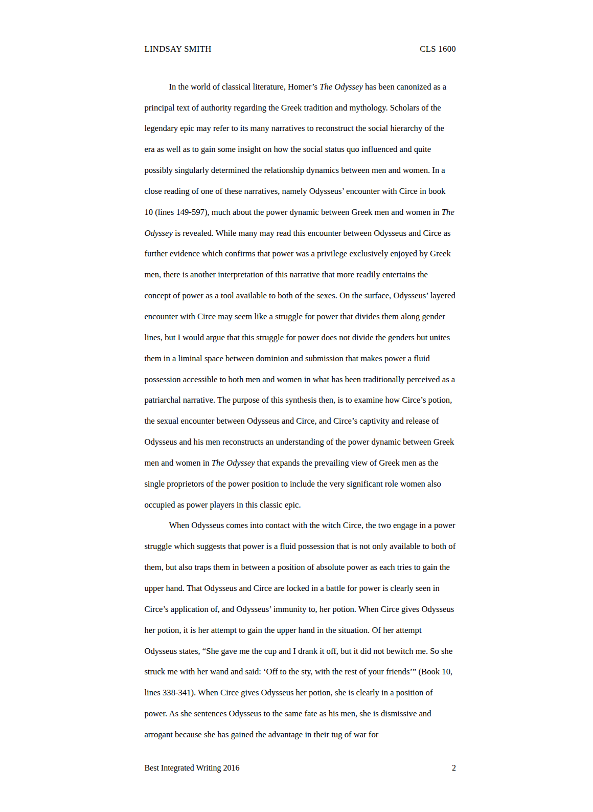Lindsay Smith CLS 1600
In the world of classical literature, Homer’s The Odyssey has been canonized as a principal text of authority regarding the Greek tradition and mythology. Scholars of the legendary epic may refer to its many narratives to reconstruct the social hierarchy of the era as well as to gain some insight on how the social status quo influenced and quite possibly singularly determined the relationship dynamics between men and women. In a close reading of one of these narratives, namely Odysseus’ encounter with Circe in book 10 (lines 149-597), much about the power dynamic between Greek men and women in The Odyssey is revealed. While many may read this encounter between Odysseus and Circe as further evidence which confirms that power was a privilege exclusively enjoyed by Greek men, there is another interpretation of this narrative that more readily entertains the concept of power as a tool available to both of the sexes. On the surface, Odysseus’ layered encounter with Circe may seem like a struggle for power that divides them along gender lines, but I would argue that this struggle for power does not divide the genders but unites them in a liminal space between dominion and submission that makes power a fluid possession accessible to both men and women in what has been traditionally perceived as a patriarchal narrative. The purpose of this synthesis then, is to examine how Circe’s potion, the sexual encounter between Odysseus and Circe, and Circe’s captivity and release of Odysseus and his men reconstructs an understanding of the power dynamic between Greek men and women in The Odyssey that expands the prevailing view of Greek men as the single proprietors of the power position to include the very significant role women also occupied as power players in this classic epic.
When Odysseus comes into contact with the witch Circe, the two engage in a power struggle which suggests that power is a fluid possession that is not only available to both of them, but also traps them in between a position of absolute power as each tries to gain the upper hand. That Odysseus and Circe are locked in a battle for power is clearly seen in Circe’s application of, and Odysseus’ immunity to, her potion. When Circe gives Odysseus her potion, it is her attempt to gain the upper hand in the situation. Of her attempt Odysseus states, “She gave me the cup and I drank it off, but it did not bewitch me. So she struck me with her wand and said: ‘Off to the sty, with the rest of your friends’” (Book 10, lines 338-341). When Circe gives Odysseus her potion, she is clearly in a position of power. As she sentences Odysseus to the same fate as his men, she is dismissive and arrogant because she has gained the advantage in their tug of war for
Best Integrated Writing 2016 2